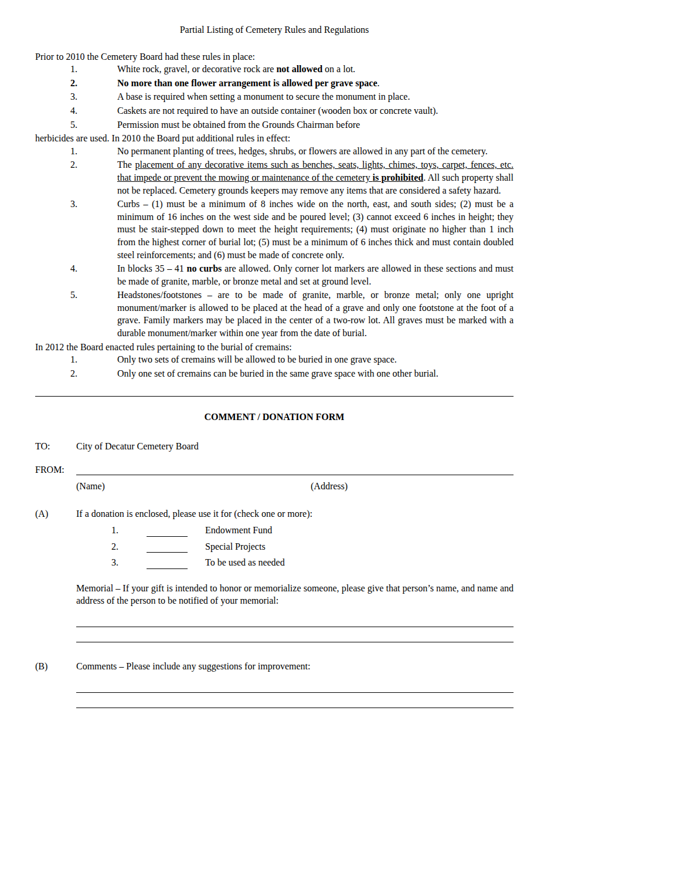Partial Listing of Cemetery Rules and Regulations
Prior to 2010 the Cemetery Board had these rules in place:
White rock, gravel, or decorative rock are not allowed on a lot.
No more than one flower arrangement is allowed per grave space.
A base is required when setting a monument to secure the monument in place.
Caskets are not required to have an outside container (wooden box or concrete vault).
Permission must be obtained from the Grounds Chairman before
herbicides are used. In 2010 the Board put additional rules in effect:
No permanent planting of trees, hedges, shrubs, or flowers are allowed in any part of the cemetery.
The placement of any decorative items such as benches, seats, lights, chimes, toys, carpet, fences, etc. that impede or prevent the mowing or maintenance of the cemetery is prohibited. All such property shall not be replaced. Cemetery grounds keepers may remove any items that are considered a safety hazard.
Curbs – (1) must be a minimum of 8 inches wide on the north, east, and south sides; (2) must be a minimum of 16 inches on the west side and be poured level; (3) cannot exceed 6 inches in height; they must be stair-stepped down to meet the height requirements; (4) must originate no higher than 1 inch from the highest corner of burial lot; (5) must be a minimum of 6 inches thick and must contain doubled steel reinforcements; and (6) must be made of concrete only.
In blocks 35 – 41 no curbs are allowed. Only corner lot markers are allowed in these sections and must be made of granite, marble, or bronze metal and set at ground level.
Headstones/footstones – are to be made of granite, marble, or bronze metal; only one upright monument/marker is allowed to be placed at the head of a grave and only one footstone at the foot of a grave. Family markers may be placed in the center of a two-row lot. All graves must be marked with a durable monument/marker within one year from the date of burial.
In 2012 the Board enacted rules pertaining to the burial of cremains:
Only two sets of cremains will be allowed to be buried in one grave space.
Only one set of cremains can be buried in the same grave space with one other burial.
COMMENT / DONATION FORM
| TO: | City of Decatur Cemetery Board |
| FROM: | |
(Name) (Address)
| (A) | If a donation is enclosed, please use it for (check one or more): |
Endowment Fund
Special Projects
To be used as needed
Memorial – If your gift is intended to honor or memorialize someone, please give that person’s name, and name and address of the person to be notified of your memorial:
| (B) | Comments – Please include any suggestions for improvement: |